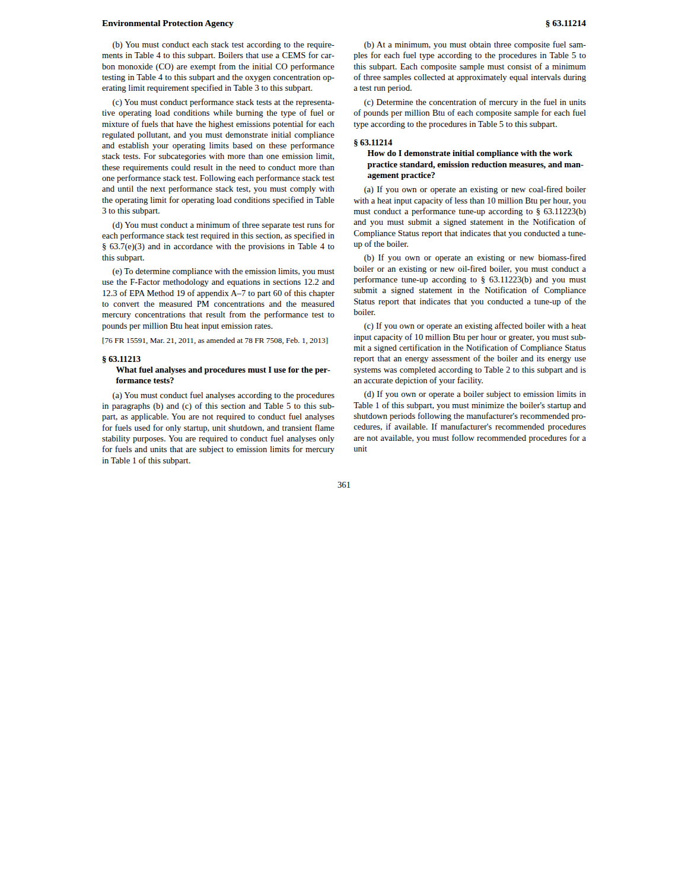Environmental Protection Agency
§ 63.11214
(b) You must conduct each stack test according to the requirements in Table 4 to this subpart. Boilers that use a CEMS for carbon monoxide (CO) are exempt from the initial CO performance testing in Table 4 to this subpart and the oxygen concentration operating limit requirement specified in Table 3 to this subpart.
(c) You must conduct performance stack tests at the representative operating load conditions while burning the type of fuel or mixture of fuels that have the highest emissions potential for each regulated pollutant, and you must demonstrate initial compliance and establish your operating limits based on these performance stack tests. For subcategories with more than one emission limit, these requirements could result in the need to conduct more than one performance stack test. Following each performance stack test and until the next performance stack test, you must comply with the operating limit for operating load conditions specified in Table 3 to this subpart.
(d) You must conduct a minimum of three separate test runs for each performance stack test required in this section, as specified in § 63.7(e)(3) and in accordance with the provisions in Table 4 to this subpart.
(e) To determine compliance with the emission limits, you must use the F-Factor methodology and equations in sections 12.2 and 12.3 of EPA Method 19 of appendix A–7 to part 60 of this chapter to convert the measured PM concentrations and the measured mercury concentrations that result from the performance test to pounds per million Btu heat input emission rates.
[76 FR 15591, Mar. 21, 2011, as amended at 78 FR 7508, Feb. 1, 2013]
§ 63.11213 What fuel analyses and procedures must I use for the performance tests?
(a) You must conduct fuel analyses according to the procedures in paragraphs (b) and (c) of this section and Table 5 to this subpart, as applicable. You are not required to conduct fuel analyses for fuels used for only startup, unit shutdown, and transient flame stability purposes. You are required to conduct fuel analyses only for fuels and units that are subject to emission limits for mercury in Table 1 of this subpart.
(b) At a minimum, you must obtain three composite fuel samples for each fuel type according to the procedures in Table 5 to this subpart. Each composite sample must consist of a minimum of three samples collected at approximately equal intervals during a test run period.
(c) Determine the concentration of mercury in the fuel in units of pounds per million Btu of each composite sample for each fuel type according to the procedures in Table 5 to this subpart.
§ 63.11214 How do I demonstrate initial compliance with the work practice standard, emission reduction measures, and management practice?
(a) If you own or operate an existing or new coal-fired boiler with a heat input capacity of less than 10 million Btu per hour, you must conduct a performance tune-up according to § 63.11223(b) and you must submit a signed statement in the Notification of Compliance Status report that indicates that you conducted a tune-up of the boiler.
(b) If you own or operate an existing or new biomass-fired boiler or an existing or new oil-fired boiler, you must conduct a performance tune-up according to § 63.11223(b) and you must submit a signed statement in the Notification of Compliance Status report that indicates that you conducted a tune-up of the boiler.
(c) If you own or operate an existing affected boiler with a heat input capacity of 10 million Btu per hour or greater, you must submit a signed certification in the Notification of Compliance Status report that an energy assessment of the boiler and its energy use systems was completed according to Table 2 to this subpart and is an accurate depiction of your facility.
(d) If you own or operate a boiler subject to emission limits in Table 1 of this subpart, you must minimize the boiler's startup and shutdown periods following the manufacturer's recommended procedures, if available. If manufacturer's recommended procedures are not available, you must follow recommended procedures for a unit
361